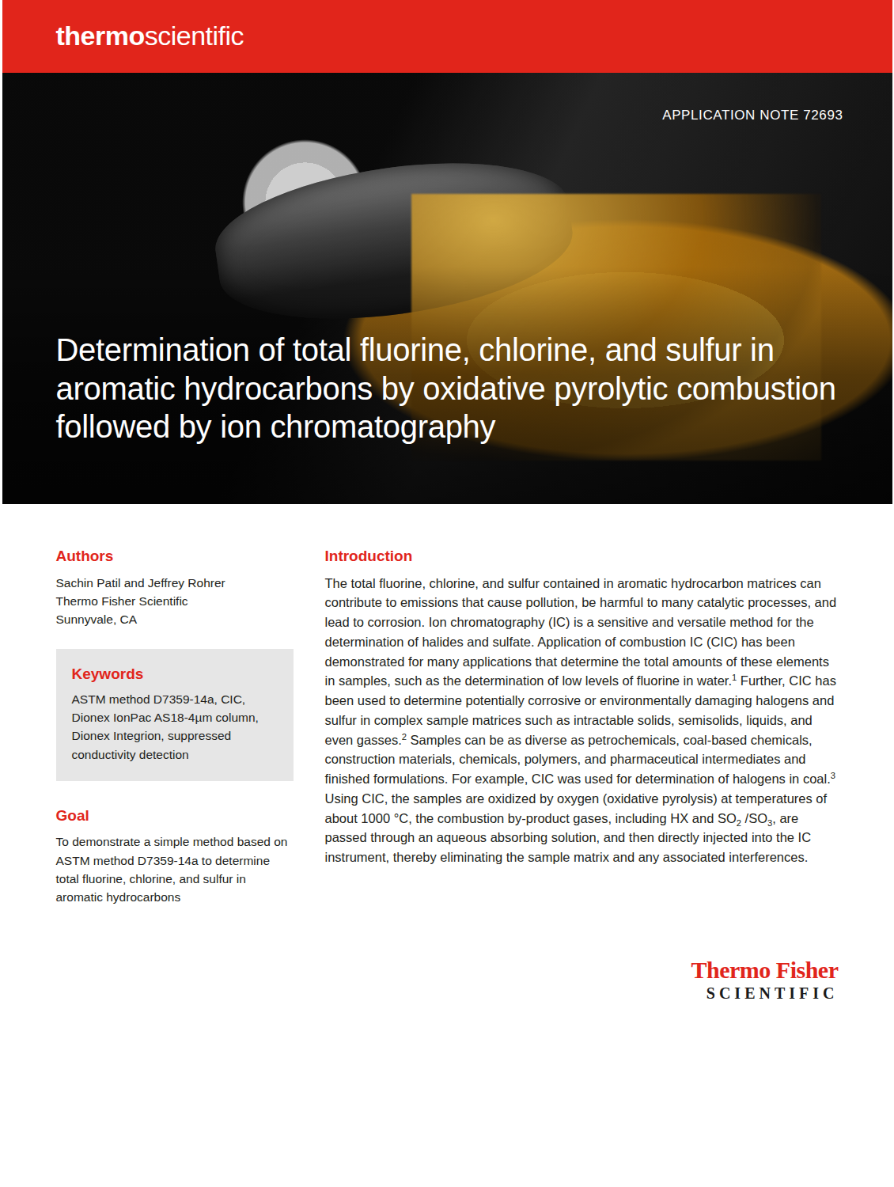thermoscientific
APPLICATION NOTE 72693
Determination of total fluorine, chlorine, and sulfur in aromatic hydrocarbons by oxidative pyrolytic combustion followed by ion chromatography
Authors
Sachin Patil and Jeffrey Rohrer
Thermo Fisher Scientific
Sunnyvale, CA
Keywords
ASTM method D7359-14a, CIC, Dionex IonPac AS18-4µm column, Dionex Integrion, suppressed conductivity detection
Goal
To demonstrate a simple method based on ASTM method D7359-14a to determine total fluorine, chlorine, and sulfur in aromatic hydrocarbons
Introduction
The total fluorine, chlorine, and sulfur contained in aromatic hydrocarbon matrices can contribute to emissions that cause pollution, be harmful to many catalytic processes, and lead to corrosion. Ion chromatography (IC) is a sensitive and versatile method for the determination of halides and sulfate. Application of combustion IC (CIC) has been demonstrated for many applications that determine the total amounts of these elements in samples, such as the determination of low levels of fluorine in water.1 Further, CIC has been used to determine potentially corrosive or environmentally damaging halogens and sulfur in complex sample matrices such as intractable solids, semisolids, liquids, and even gasses.2 Samples can be as diverse as petrochemicals, coal-based chemicals, construction materials, chemicals, polymers, and pharmaceutical intermediates and finished formulations. For example, CIC was used for determination of halogens in coal.3 Using CIC, the samples are oxidized by oxygen (oxidative pyrolysis) at temperatures of about 1000 °C, the combustion by-product gases, including HX and SO2 /SO3, are passed through an aqueous absorbing solution, and then directly injected into the IC instrument, thereby eliminating the sample matrix and any associated interferences.
Thermo Fisher
SCIENTIFIC